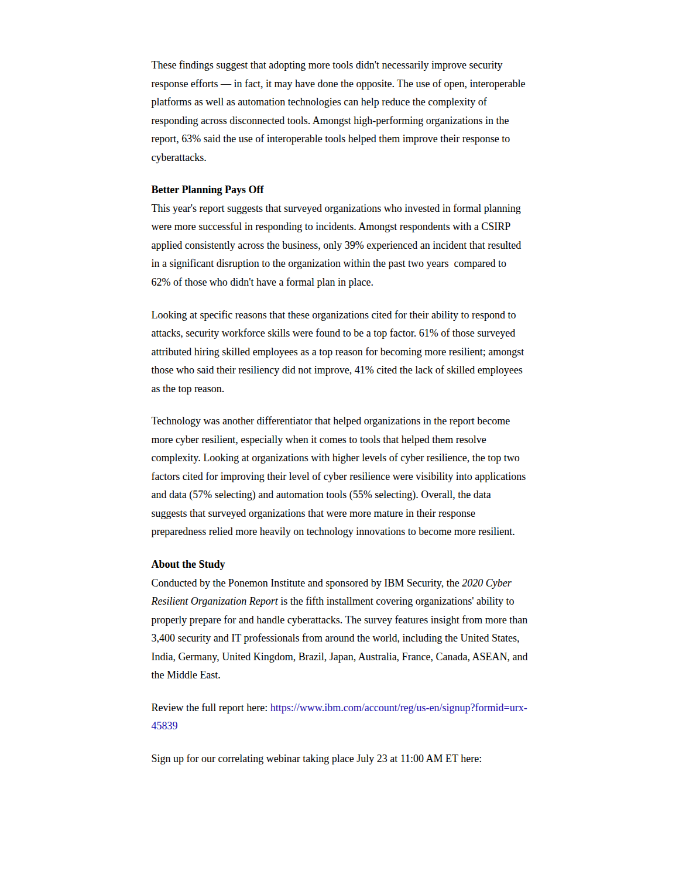These findings suggest that adopting more tools didn't necessarily improve security response efforts — in fact, it may have done the opposite. The use of open, interoperable platforms as well as automation technologies can help reduce the complexity of responding across disconnected tools. Amongst high-performing organizations in the report, 63% said the use of interoperable tools helped them improve their response to cyberattacks.
Better Planning Pays Off
This year's report suggests that surveyed organizations who invested in formal planning were more successful in responding to incidents. Amongst respondents with a CSIRP applied consistently across the business, only 39% experienced an incident that resulted in a significant disruption to the organization within the past two years compared to 62% of those who didn't have a formal plan in place.
Looking at specific reasons that these organizations cited for their ability to respond to attacks, security workforce skills were found to be a top factor. 61% of those surveyed attributed hiring skilled employees as a top reason for becoming more resilient; amongst those who said their resiliency did not improve, 41% cited the lack of skilled employees as the top reason.
Technology was another differentiator that helped organizations in the report become more cyber resilient, especially when it comes to tools that helped them resolve complexity. Looking at organizations with higher levels of cyber resilience, the top two factors cited for improving their level of cyber resilience were visibility into applications and data (57% selecting) and automation tools (55% selecting). Overall, the data suggests that surveyed organizations that were more mature in their response preparedness relied more heavily on technology innovations to become more resilient.
About the Study
Conducted by the Ponemon Institute and sponsored by IBM Security, the 2020 Cyber Resilient Organization Report is the fifth installment covering organizations' ability to properly prepare for and handle cyberattacks. The survey features insight from more than 3,400 security and IT professionals from around the world, including the United States, India, Germany, United Kingdom, Brazil, Japan, Australia, France, Canada, ASEAN, and the Middle East.
Review the full report here: https://www.ibm.com/account/reg/us-en/signup?formid=urx-45839
Sign up for our correlating webinar taking place July 23 at 11:00 AM ET here: